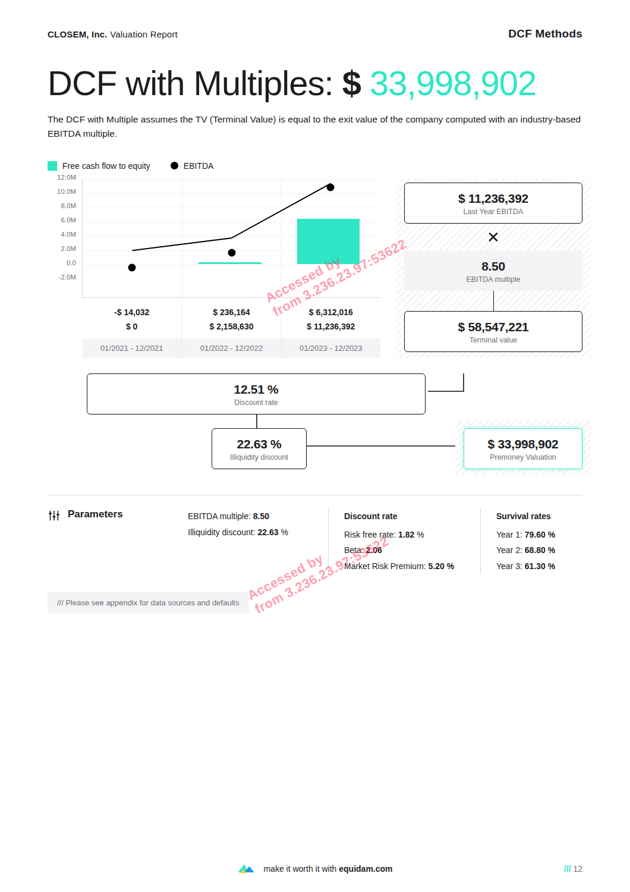CLOSEM, Inc. Valuation Report
DCF Methods
DCF with Multiples: $ 33,998,902
The DCF with Multiple assumes the TV (Terminal Value) is equal to the exit value of the company computed with an industry-based EBITDA multiple.
Free cash flow to equity
EBITDA
12.0M 10.0M 8.0M 6.0M 4.0M 2.0M 0.0 -2.0M
Year1 : -14,032 (tiny, below zero)
-$ 14,032
$ 236,164
$ 6,312,016
$ 0
$ 2,158,630
$ 11,236,392
01/2021 - 12/2021
01/2022 - 12/2022
01/2023 - 12/2023
$ 11,236,392
Last Year EBITDA
✕
8.50
EBITDA multiple
$ 58,547,221
Terminal value
12.51 %
Discount rate
22.63 %
Illiquidity discount
$ 33,998,902
Premoney Valuation
Parameters
EBITDA multiple: 8.50
Illiquidity discount: 22.63 %
Discount rate
Risk free rate: 1.82 %
Beta: 2.06
Market Risk Premium: 5.20 %
Survival rates
Year 1: 79.60 %
Year 2: 68.80 %
Year 3: 61.30 %
/// Please see appendix for data sources and defaults
Accessed by
from 3.236.23.97:53622
Accessed by
from 3.236.23.97:53622
make it worth it with equidam.com
/// 12